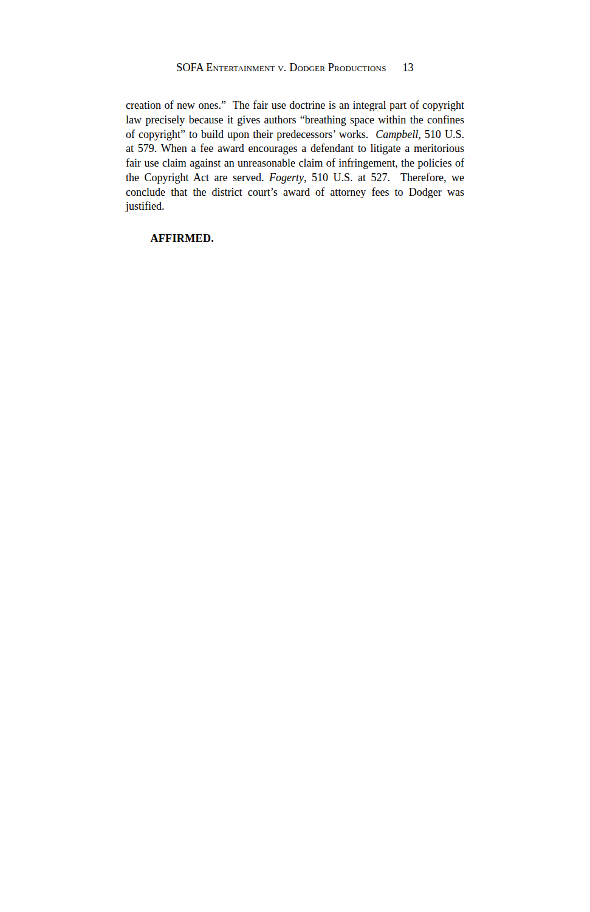SOFA Entertainment v. Dodger Productions 13
creation of new ones.” The fair use doctrine is an integral part of copyright law precisely because it gives authors “breathing space within the confines of copyright” to build upon their predecessors’ works. Campbell, 510 U.S. at 579. When a fee award encourages a defendant to litigate a meritorious fair use claim against an unreasonable claim of infringement, the policies of the Copyright Act are served. Fogerty, 510 U.S. at 527. Therefore, we conclude that the district court’s award of attorney fees to Dodger was justified.
AFFIRMED.